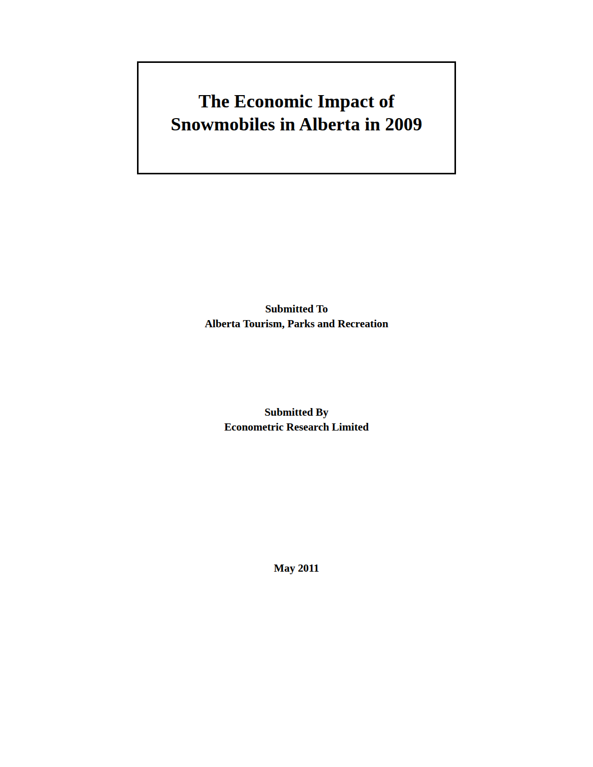The Economic Impact of
Snowmobiles in Alberta in 2009
Submitted To
Alberta Tourism, Parks and Recreation
Submitted By
Econometric Research Limited
May 2011